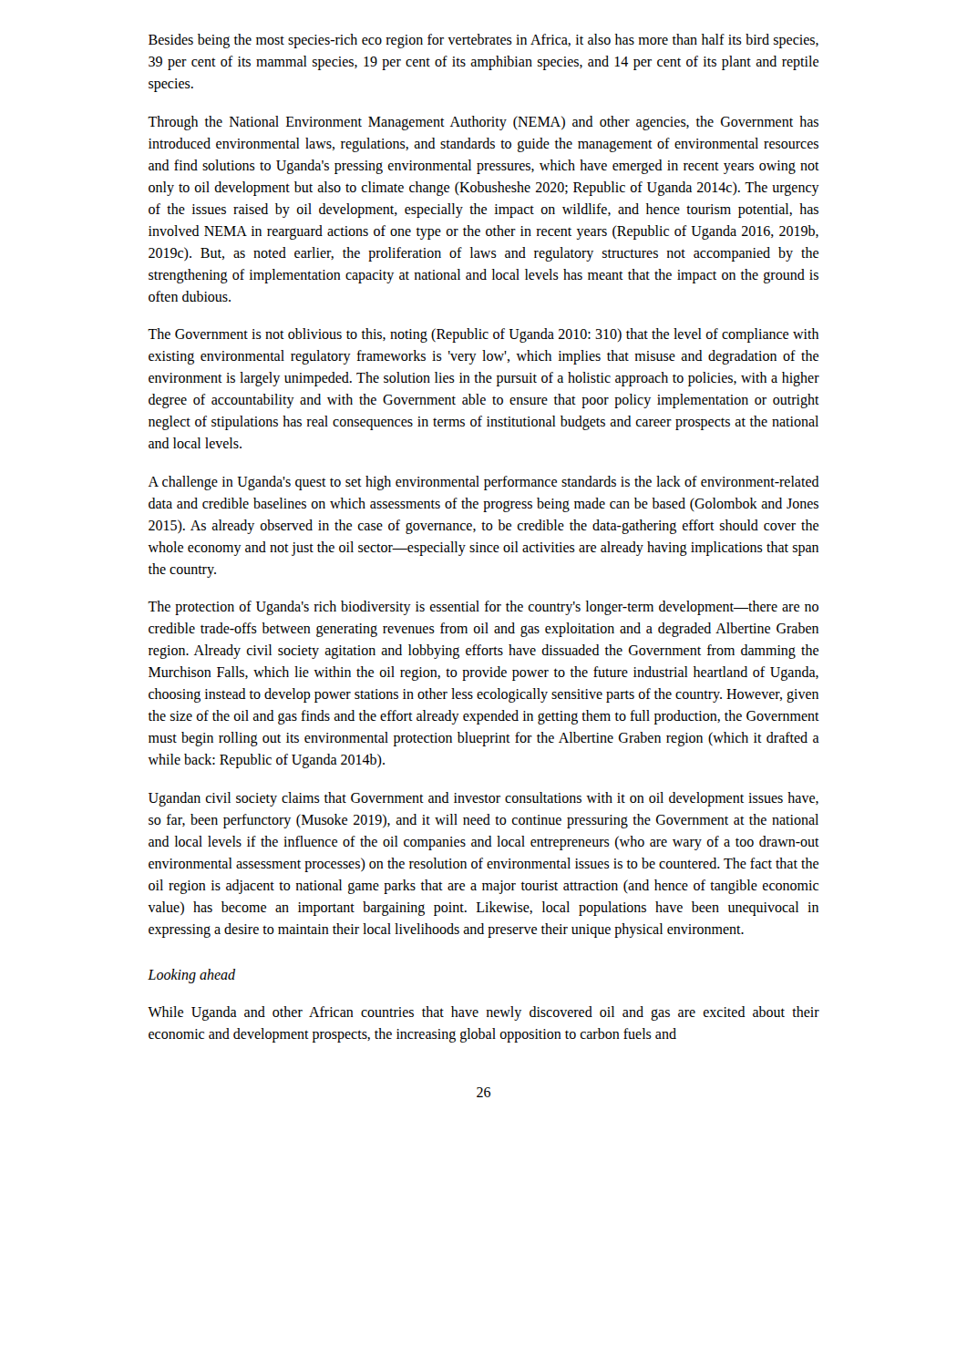Besides being the most species-rich eco region for vertebrates in Africa, it also has more than half its bird species, 39 per cent of its mammal species, 19 per cent of its amphibian species, and 14 per cent of its plant and reptile species.
Through the National Environment Management Authority (NEMA) and other agencies, the Government has introduced environmental laws, regulations, and standards to guide the management of environmental resources and find solutions to Uganda's pressing environmental pressures, which have emerged in recent years owing not only to oil development but also to climate change (Kobusheshe 2020; Republic of Uganda 2014c). The urgency of the issues raised by oil development, especially the impact on wildlife, and hence tourism potential, has involved NEMA in rearguard actions of one type or the other in recent years (Republic of Uganda 2016, 2019b, 2019c). But, as noted earlier, the proliferation of laws and regulatory structures not accompanied by the strengthening of implementation capacity at national and local levels has meant that the impact on the ground is often dubious.
The Government is not oblivious to this, noting (Republic of Uganda 2010: 310) that the level of compliance with existing environmental regulatory frameworks is 'very low', which implies that misuse and degradation of the environment is largely unimpeded. The solution lies in the pursuit of a holistic approach to policies, with a higher degree of accountability and with the Government able to ensure that poor policy implementation or outright neglect of stipulations has real consequences in terms of institutional budgets and career prospects at the national and local levels.
A challenge in Uganda's quest to set high environmental performance standards is the lack of environment-related data and credible baselines on which assessments of the progress being made can be based (Golombok and Jones 2015). As already observed in the case of governance, to be credible the data-gathering effort should cover the whole economy and not just the oil sector—especially since oil activities are already having implications that span the country.
The protection of Uganda's rich biodiversity is essential for the country's longer-term development—there are no credible trade-offs between generating revenues from oil and gas exploitation and a degraded Albertine Graben region. Already civil society agitation and lobbying efforts have dissuaded the Government from damming the Murchison Falls, which lie within the oil region, to provide power to the future industrial heartland of Uganda, choosing instead to develop power stations in other less ecologically sensitive parts of the country. However, given the size of the oil and gas finds and the effort already expended in getting them to full production, the Government must begin rolling out its environmental protection blueprint for the Albertine Graben region (which it drafted a while back: Republic of Uganda 2014b).
Ugandan civil society claims that Government and investor consultations with it on oil development issues have, so far, been perfunctory (Musoke 2019), and it will need to continue pressuring the Government at the national and local levels if the influence of the oil companies and local entrepreneurs (who are wary of a too drawn-out environmental assessment processes) on the resolution of environmental issues is to be countered. The fact that the oil region is adjacent to national game parks that are a major tourist attraction (and hence of tangible economic value) has become an important bargaining point. Likewise, local populations have been unequivocal in expressing a desire to maintain their local livelihoods and preserve their unique physical environment.
Looking ahead
While Uganda and other African countries that have newly discovered oil and gas are excited about their economic and development prospects, the increasing global opposition to carbon fuels and
26